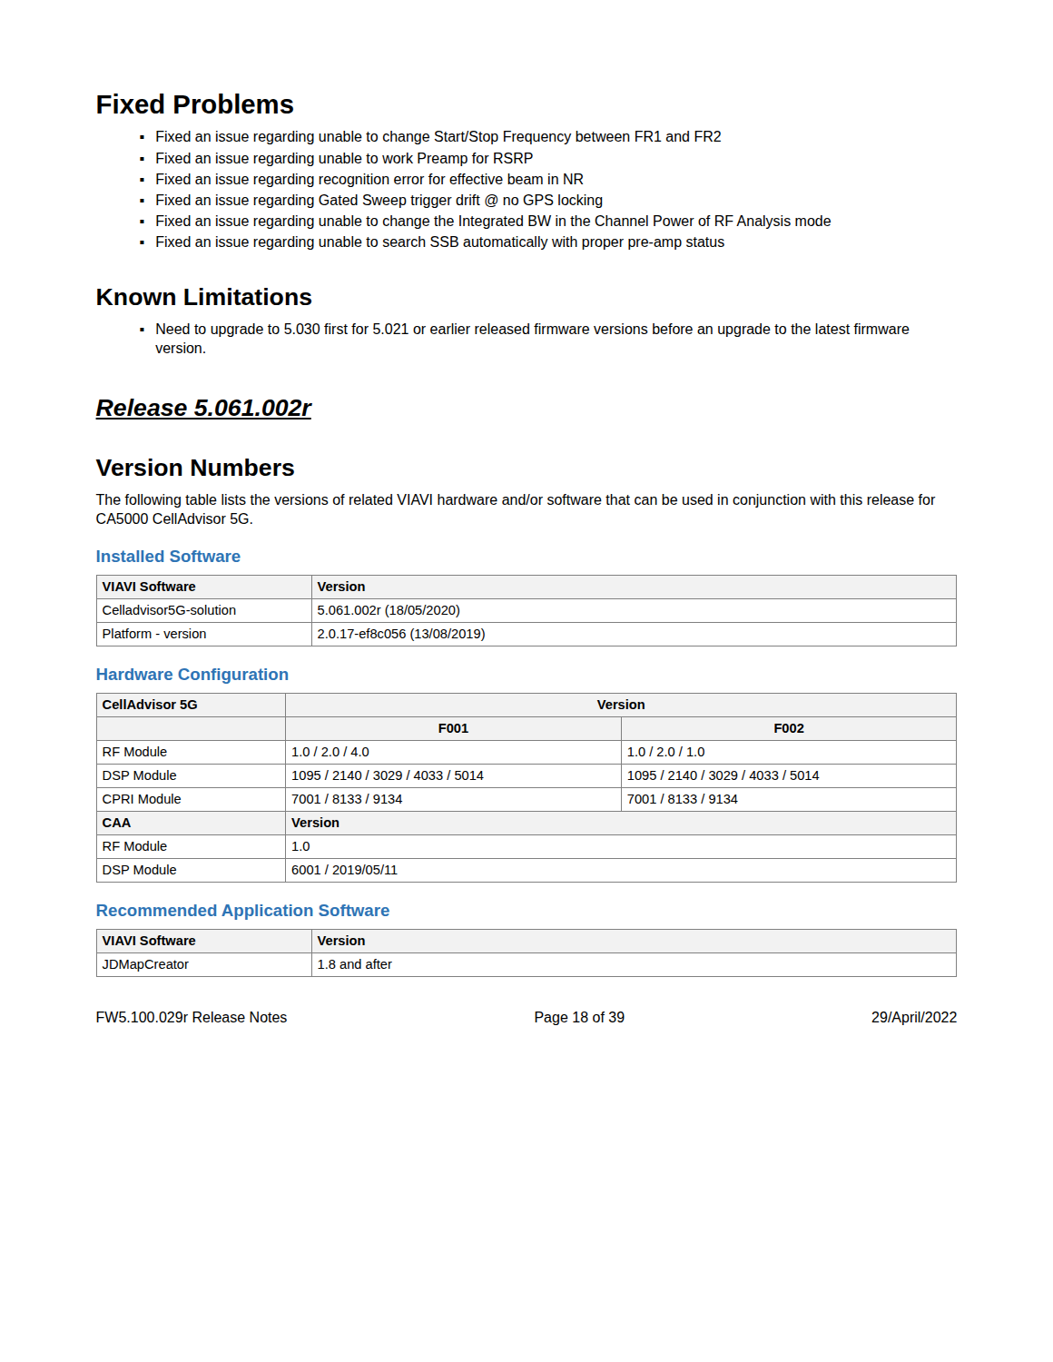Fixed Problems
Fixed an issue regarding unable to change Start/Stop Frequency between FR1 and FR2
Fixed an issue regarding unable to work Preamp for RSRP
Fixed an issue regarding recognition error for effective beam in NR
Fixed an issue regarding Gated Sweep trigger drift @ no GPS locking
Fixed an issue regarding unable to change the Integrated BW in the Channel Power of RF Analysis mode
Fixed an issue regarding unable to search SSB automatically with proper pre-amp status
Known Limitations
Need to upgrade to 5.030 first for 5.021 or earlier released firmware versions before an upgrade to the latest firmware version.
Release 5.061.002r
Version Numbers
The following table lists the versions of related VIAVI hardware and/or software that can be used in conjunction with this release for CA5000 CellAdvisor 5G.
Installed Software
| VIAVI Software | Version |
| --- | --- |
| Celladvisor5G-solution | 5.061.002r (18/05/2020) |
| Platform - version | 2.0.17-ef8c056 (13/08/2019) |
Hardware Configuration
| CellAdvisor 5G | Version |
| --- | --- |
| | F001 | F002 |
| RF Module | 1.0 / 2.0 / 4.0 | 1.0 / 2.0 / 1.0 |
| DSP Module | 1095 / 2140 / 3029 / 4033 / 5014 | 1095 / 2140 / 3029 / 4033 / 5014 |
| CPRI Module | 7001 / 8133 / 9134 | 7001 / 8133 / 9134 |
| CAA | Version |
| RF Module | 1.0 |
| DSP Module | 6001 / 2019/05/11 |
Recommended Application Software
| VIAVI Software | Version |
| --- | --- |
| JDMapCreator | 1.8 and after |
FW5.100.029r Release Notes Page 18 of 39 29/April/2022